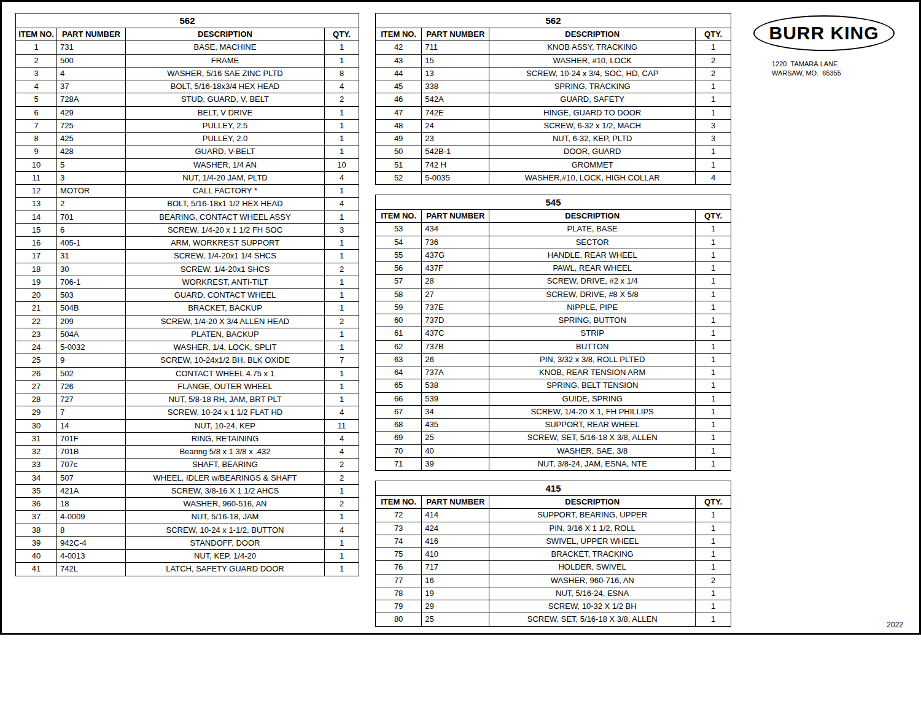562
| ITEM NO. | PART NUMBER | DESCRIPTION | QTY. |
| --- | --- | --- | --- |
| 1 | 731 | BASE, MACHINE | 1 |
| 2 | 500 | FRAME | 1 |
| 3 | 4 | WASHER, 5/16 SAE ZINC PLTD | 8 |
| 4 | 37 | BOLT, 5/16-18x3/4 HEX HEAD | 4 |
| 5 | 728A | STUD, GUARD, V, BELT | 2 |
| 6 | 429 | BELT, V DRIVE | 1 |
| 7 | 725 | PULLEY, 2.5 | 1 |
| 8 | 425 | PULLEY, 2.0 | 1 |
| 9 | 428 | GUARD, V-BELT | 1 |
| 10 | 5 | WASHER, 1/4 AN | 10 |
| 11 | 3 | NUT, 1/4-20 JAM, PLTD | 4 |
| 12 | MOTOR | CALL FACTORY * | 1 |
| 13 | 2 | BOLT, 5/16-18x1 1/2 HEX HEAD | 4 |
| 14 | 701 | BEARING, CONTACT WHEEL ASSY | 1 |
| 15 | 6 | SCREW, 1/4-20 x 1 1/2 FH SOC | 3 |
| 16 | 405-1 | ARM, WORKREST SUPPORT | 1 |
| 17 | 31 | SCREW, 1/4-20x1 1/4 SHCS | 1 |
| 18 | 30 | SCREW, 1/4-20x1 SHCS | 2 |
| 19 | 706-1 | WORKREST, ANTI-TILT | 1 |
| 20 | 503 | GUARD, CONTACT WHEEL | 1 |
| 21 | 504B | BRACKET, BACKUP | 1 |
| 22 | 209 | SCREW, 1/4-20 X 3/4 ALLEN HEAD | 2 |
| 23 | 504A | PLATEN, BACKUP | 1 |
| 24 | 5-0032 | WASHER, 1/4, LOCK, SPLIT | 1 |
| 25 | 9 | SCREW, 10-24x1/2 BH, BLK OXIDE | 7 |
| 26 | 502 | CONTACT WHEEL 4.75 x 1 | 1 |
| 27 | 726 | FLANGE, OUTER WHEEL | 1 |
| 28 | 727 | NUT, 5/8-18 RH, JAM, BRT PLT | 1 |
| 29 | 7 | SCREW, 10-24 x 1 1/2 FLAT HD | 4 |
| 30 | 14 | NUT, 10-24, KEP | 11 |
| 31 | 701F | RING, RETAINING | 4 |
| 32 | 701B | Bearing 5/8 x 1 3/8 x .432 | 4 |
| 33 | 707c | SHAFT, BEARING | 2 |
| 34 | 507 | WHEEL, IDLER w/BEARINGS & SHAFT | 2 |
| 35 | 421A | SCREW, 3/8-16 X 1 1/2 AHCS | 1 |
| 36 | 18 | WASHER, 960-516, AN | 2 |
| 37 | 4-0009 | NUT, 5/16-18, JAM | 1 |
| 38 | 8 | SCREW, 10-24 x 1-1/2, BUTTON | 4 |
| 39 | 942C-4 | STANDOFF, DOOR | 1 |
| 40 | 4-0013 | NUT, KEP, 1/4-20 | 1 |
| 41 | 742L | LATCH, SAFETY GUARD DOOR | 1 |
562
| ITEM NO. | PART NUMBER | DESCRIPTION | QTY. |
| --- | --- | --- | --- |
| 42 | 711 | KNOB ASSY, TRACKING | 1 |
| 43 | 15 | WASHER, #10, LOCK | 2 |
| 44 | 13 | SCREW, 10-24 x 3/4, SOC, HD, CAP | 2 |
| 45 | 338 | SPRING, TRACKING | 1 |
| 46 | 542A | GUARD, SAFETY | 1 |
| 47 | 742E | HINGE, GUARD TO DOOR | 1 |
| 48 | 24 | SCREW, 6-32 x 1/2, MACH | 3 |
| 49 | 23 | NUT, 6-32, KEP, PLTD | 3 |
| 50 | 542B-1 | DOOR, GUARD | 1 |
| 51 | 742 H | GROMMET | 1 |
| 52 | 5-0035 | WASHER,#10, LOCK, HIGH COLLAR | 4 |
545
| ITEM NO. | PART NUMBER | DESCRIPTION | QTY. |
| --- | --- | --- | --- |
| 53 | 434 | PLATE, BASE | 1 |
| 54 | 736 | SECTOR | 1 |
| 55 | 437G | HANDLE, REAR WHEEL | 1 |
| 56 | 437F | PAWL, REAR WHEEL | 1 |
| 57 | 28 | SCREW, DRIVE, #2 x 1/4 | 1 |
| 58 | 27 | SCREW, DRIVE, #8 X 5/8 | 1 |
| 59 | 737E | NIPPLE, PIPE | 1 |
| 60 | 737D | SPRING, BUTTON | 1 |
| 61 | 437C | STRIP | 1 |
| 62 | 737B | BUTTON | 1 |
| 63 | 26 | PIN, 3/32 x 3/8, ROLL PLTED | 1 |
| 64 | 737A | KNOB, REAR TENSION ARM | 1 |
| 65 | 538 | SPRING, BELT TENSION | 1 |
| 66 | 539 | GUIDE, SPRING | 1 |
| 67 | 34 | SCREW, 1/4-20 X 1, FH PHILLIPS | 1 |
| 68 | 435 | SUPPORT, REAR WHEEL | 1 |
| 69 | 25 | SCREW, SET, 5/16-18 X 3/8, ALLEN | 1 |
| 70 | 40 | WASHER, SAE, 3/8 | 1 |
| 71 | 39 | NUT, 3/8-24, JAM, ESNA, NTE | 1 |
415
| ITEM NO. | PART NUMBER | DESCRIPTION | QTY. |
| --- | --- | --- | --- |
| 72 | 414 | SUPPORT, BEARING, UPPER | 1 |
| 73 | 424 | PIN, 3/16 X 1 1/2, ROLL | 1 |
| 74 | 416 | SWIVEL, UPPER WHEEL | 1 |
| 75 | 410 | BRACKET, TRACKING | 1 |
| 76 | 717 | HOLDER, SWIVEL | 1 |
| 77 | 16 | WASHER, 960-716, AN | 2 |
| 78 | 19 | NUT, 5/16-24, ESNA | 1 |
| 79 | 29 | SCREW, 10-32 X 1/2 BH | 1 |
| 80 | 25 | SCREW, SET, 5/16-18 X 3/8, ALLEN | 1 |
BURR KING
1220 TAMARA LANE
WARSAW, MO. 65355
2022